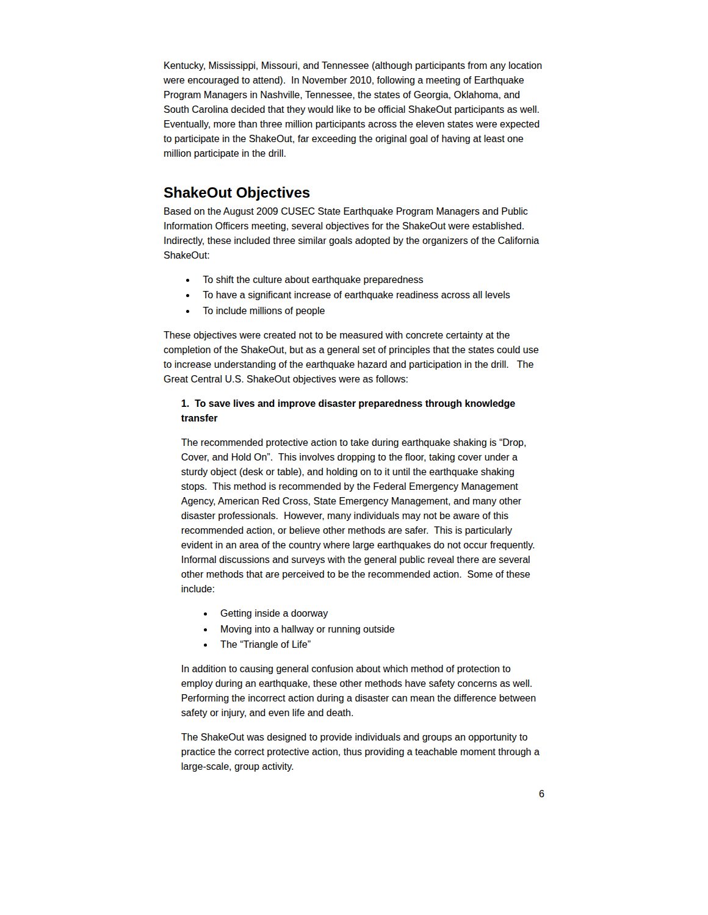Kentucky, Mississippi, Missouri, and Tennessee (although participants from any location were encouraged to attend). In November 2010, following a meeting of Earthquake Program Managers in Nashville, Tennessee, the states of Georgia, Oklahoma, and South Carolina decided that they would like to be official ShakeOut participants as well. Eventually, more than three million participants across the eleven states were expected to participate in the ShakeOut, far exceeding the original goal of having at least one million participate in the drill.
ShakeOut Objectives
Based on the August 2009 CUSEC State Earthquake Program Managers and Public Information Officers meeting, several objectives for the ShakeOut were established. Indirectly, these included three similar goals adopted by the organizers of the California ShakeOut:
To shift the culture about earthquake preparedness
To have a significant increase of earthquake readiness across all levels
To include millions of people
These objectives were created not to be measured with concrete certainty at the completion of the ShakeOut, but as a general set of principles that the states could use to increase understanding of the earthquake hazard and participation in the drill. The Great Central U.S. ShakeOut objectives were as follows:
1. To save lives and improve disaster preparedness through knowledge transfer
The recommended protective action to take during earthquake shaking is “Drop, Cover, and Hold On”. This involves dropping to the floor, taking cover under a sturdy object (desk or table), and holding on to it until the earthquake shaking stops. This method is recommended by the Federal Emergency Management Agency, American Red Cross, State Emergency Management, and many other disaster professionals. However, many individuals may not be aware of this recommended action, or believe other methods are safer. This is particularly evident in an area of the country where large earthquakes do not occur frequently. Informal discussions and surveys with the general public reveal there are several other methods that are perceived to be the recommended action. Some of these include:
Getting inside a doorway
Moving into a hallway or running outside
The “Triangle of Life”
In addition to causing general confusion about which method of protection to employ during an earthquake, these other methods have safety concerns as well. Performing the incorrect action during a disaster can mean the difference between safety or injury, and even life and death.
The ShakeOut was designed to provide individuals and groups an opportunity to practice the correct protective action, thus providing a teachable moment through a large-scale, group activity.
6